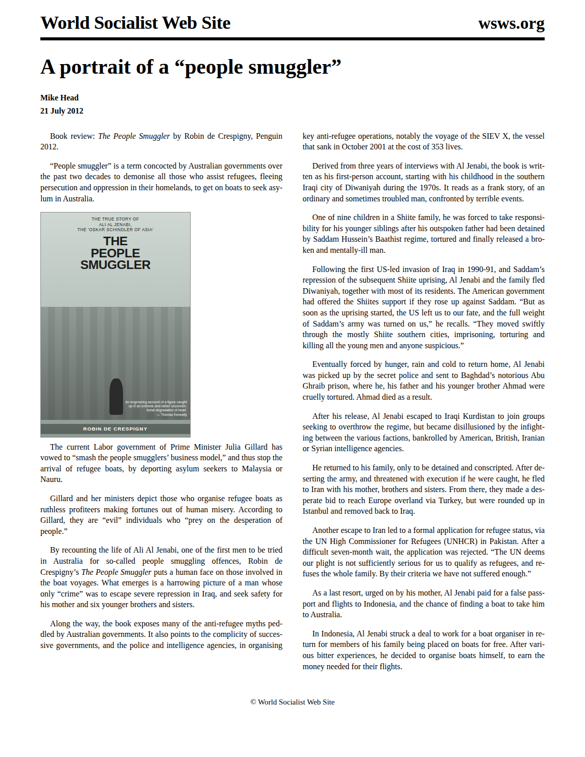World Socialist Web Site
wsws.org
A portrait of a “people smuggler”
Mike Head
21 July 2012
Book review: The People Smuggler by Robin de Crespigny, Penguin 2012.
“People smuggler” is a term concocted by Australian governments over the past two decades to demonise all those who assist refugees, fleeing persecution and oppression in their homelands, to get on boats to seek asylum in Australia.
The true story of
Ali Al Jenabi,
the ‘Oskar Schindler of Asia’
THE
PEOPLE
SMUGGLER
An engrossing account of a figure caught up in an extreme and rather unconventional degradation of heart.
— Thomas Keneally
ROBIN DE CRESPIGNY
The current Labor government of Prime Minister Julia Gillard has vowed to “smash the people smugglers’ business model,” and thus stop the arrival of refugee boats, by deporting asylum seekers to Malaysia or Nauru.
Gillard and her ministers depict those who organise refugee boats as ruthless profiteers making fortunes out of human misery. According to Gillard, they are “evil” individuals who “prey on the desperation of people.”
By recounting the life of Ali Al Jenabi, one of the first men to be tried in Australia for so-called people smuggling offences, Robin de Crespigny’s The People Smuggler puts a human face on those involved in the boat voyages. What emerges is a harrowing picture of a man whose only “crime” was to escape severe repression in Iraq, and seek safety for his mother and six younger brothers and sisters.
Along the way, the book exposes many of the anti-refugee myths peddled by Australian governments. It also points to the complicity of successive governments, and the police and intelligence agencies, in organising key anti-refugee operations, notably the voyage of the SIEV X, the vessel that sank in October 2001 at the cost of 353 lives.
Derived from three years of interviews with Al Jenabi, the book is written as his first-person account, starting with his childhood in the southern Iraqi city of Diwaniyah during the 1970s. It reads as a frank story, of an ordinary and sometimes troubled man, confronted by terrible events.
One of nine children in a Shiite family, he was forced to take responsibility for his younger siblings after his outspoken father had been detained by Saddam Hussein’s Baathist regime, tortured and finally released a broken and mentally-ill man.
Following the first US-led invasion of Iraq in 1990-91, and Saddam’s repression of the subsequent Shiite uprising, Al Jenabi and the family fled Diwaniyah, together with most of its residents. The American government had offered the Shiites support if they rose up against Saddam. “But as soon as the uprising started, the US left us to our fate, and the full weight of Saddam’s army was turned on us,” he recalls. “They moved swiftly through the mostly Shiite southern cities, imprisoning, torturing and killing all the young men and anyone suspicious.”
Eventually forced by hunger, rain and cold to return home, Al Jenabi was picked up by the secret police and sent to Baghdad’s notorious Abu Ghraib prison, where he, his father and his younger brother Ahmad were cruelly tortured. Ahmad died as a result.
After his release, Al Jenabi escaped to Iraqi Kurdistan to join groups seeking to overthrow the regime, but became disillusioned by the infighting between the various factions, bankrolled by American, British, Iranian or Syrian intelligence agencies.
He returned to his family, only to be detained and conscripted. After deserting the army, and threatened with execution if he were caught, he fled to Iran with his mother, brothers and sisters. From there, they made a desperate bid to reach Europe overland via Turkey, but were rounded up in Istanbul and removed back to Iraq.
Another escape to Iran led to a formal application for refugee status, via the UN High Commissioner for Refugees (UNHCR) in Pakistan. After a difficult seven-month wait, the application was rejected. “The UN deems our plight is not sufficiently serious for us to qualify as refugees, and refuses the whole family. By their criteria we have not suffered enough.”
As a last resort, urged on by his mother, Al Jenabi paid for a false passport and flights to Indonesia, and the chance of finding a boat to take him to Australia.
In Indonesia, Al Jenabi struck a deal to work for a boat organiser in return for members of his family being placed on boats for free. After various bitter experiences, he decided to organise boats himself, to earn the money needed for their flights.
© World Socialist Web Site